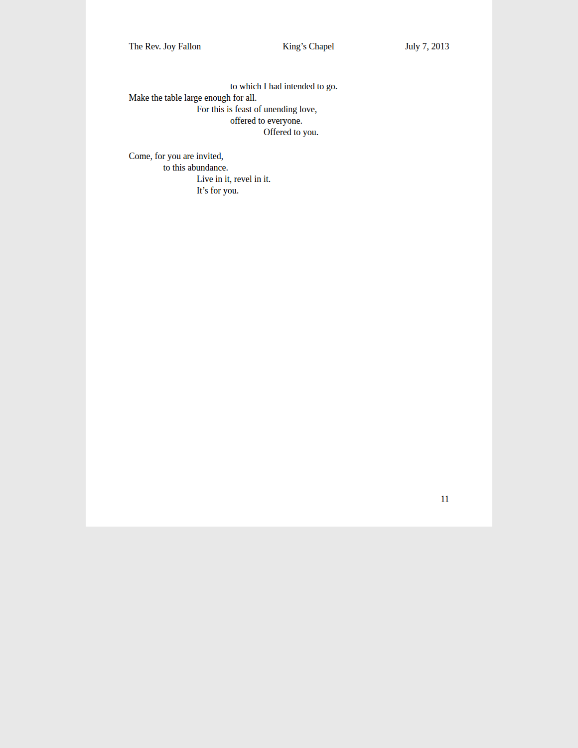The Rev. Joy Fallon
King’s Chapel
July 7, 2013
to which I had intended to go.
Make the table large enough for all.
For this is feast of unending love,
offered to everyone.
Offered to you.
Come, for you are invited,
to this abundance.
Live in it, revel in it.
It’s for you.
11